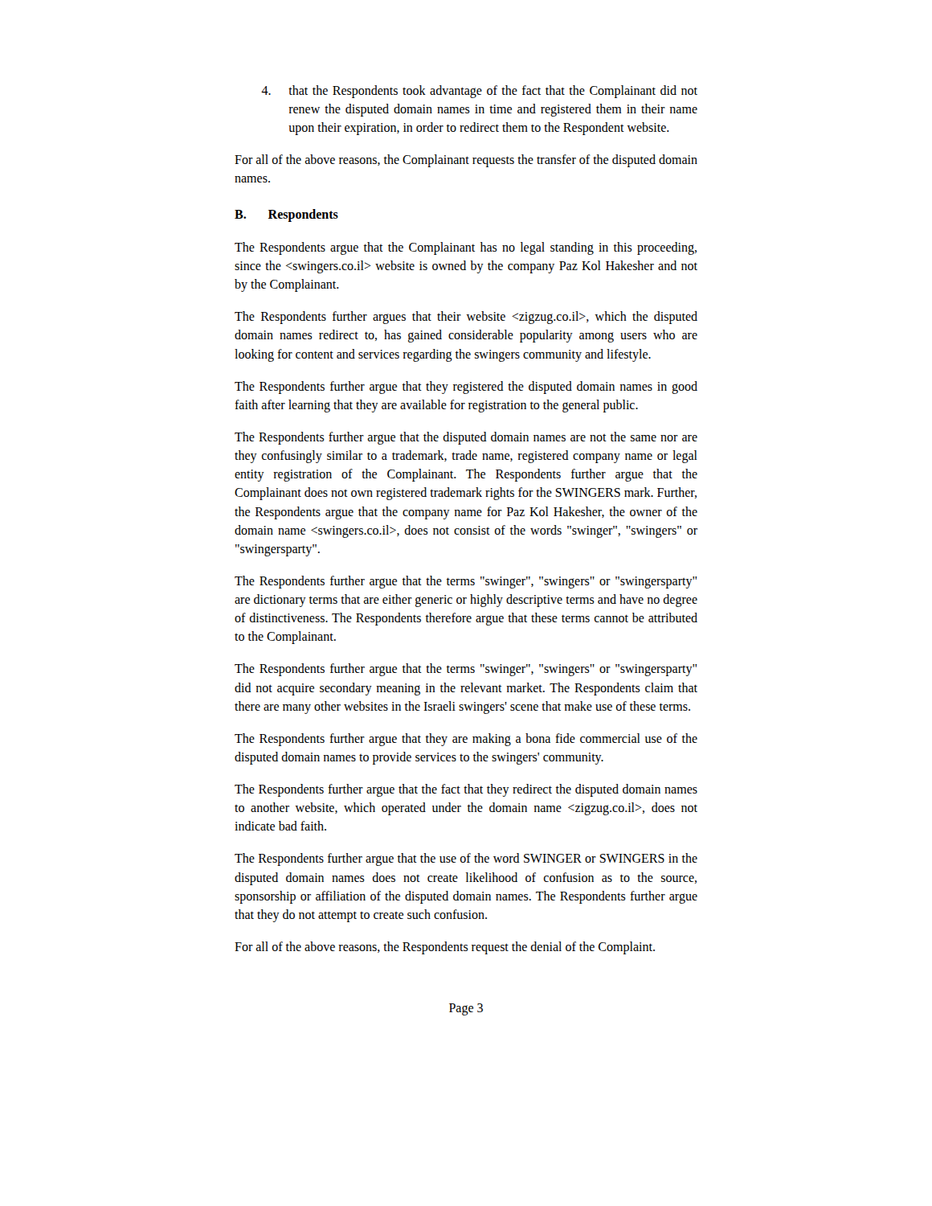4. that the Respondents took advantage of the fact that the Complainant did not renew the disputed domain names in time and registered them in their name upon their expiration, in order to redirect them to the Respondent website.
For all of the above reasons, the Complainant requests the transfer of the disputed domain names.
B. Respondents
The Respondents argue that the Complainant has no legal standing in this proceeding, since the <swingers.co.il> website is owned by the company Paz Kol Hakesher and not by the Complainant.
The Respondents further argues that their website <zigzug.co.il>, which the disputed domain names redirect to, has gained considerable popularity among users who are looking for content and services regarding the swingers community and lifestyle.
The Respondents further argue that they registered the disputed domain names in good faith after learning that they are available for registration to the general public.
The Respondents further argue that the disputed domain names are not the same nor are they confusingly similar to a trademark, trade name, registered company name or legal entity registration of the Complainant. The Respondents further argue that the Complainant does not own registered trademark rights for the SWINGERS mark. Further, the Respondents argue that the company name for Paz Kol Hakesher, the owner of the domain name <swingers.co.il>, does not consist of the words "swinger", "swingers" or "swingersparty".
The Respondents further argue that the terms "swinger", "swingers" or "swingersparty" are dictionary terms that are either generic or highly descriptive terms and have no degree of distinctiveness. The Respondents therefore argue that these terms cannot be attributed to the Complainant.
The Respondents further argue that the terms "swinger", "swingers" or "swingersparty" did not acquire secondary meaning in the relevant market. The Respondents claim that there are many other websites in the Israeli swingers' scene that make use of these terms.
The Respondents further argue that they are making a bona fide commercial use of the disputed domain names to provide services to the swingers' community.
The Respondents further argue that the fact that they redirect the disputed domain names to another website, which operated under the domain name <zigzug.co.il>, does not indicate bad faith.
The Respondents further argue that the use of the word SWINGER or SWINGERS in the disputed domain names does not create likelihood of confusion as to the source, sponsorship or affiliation of the disputed domain names. The Respondents further argue that they do not attempt to create such confusion.
For all of the above reasons, the Respondents request the denial of the Complaint.
Page 3